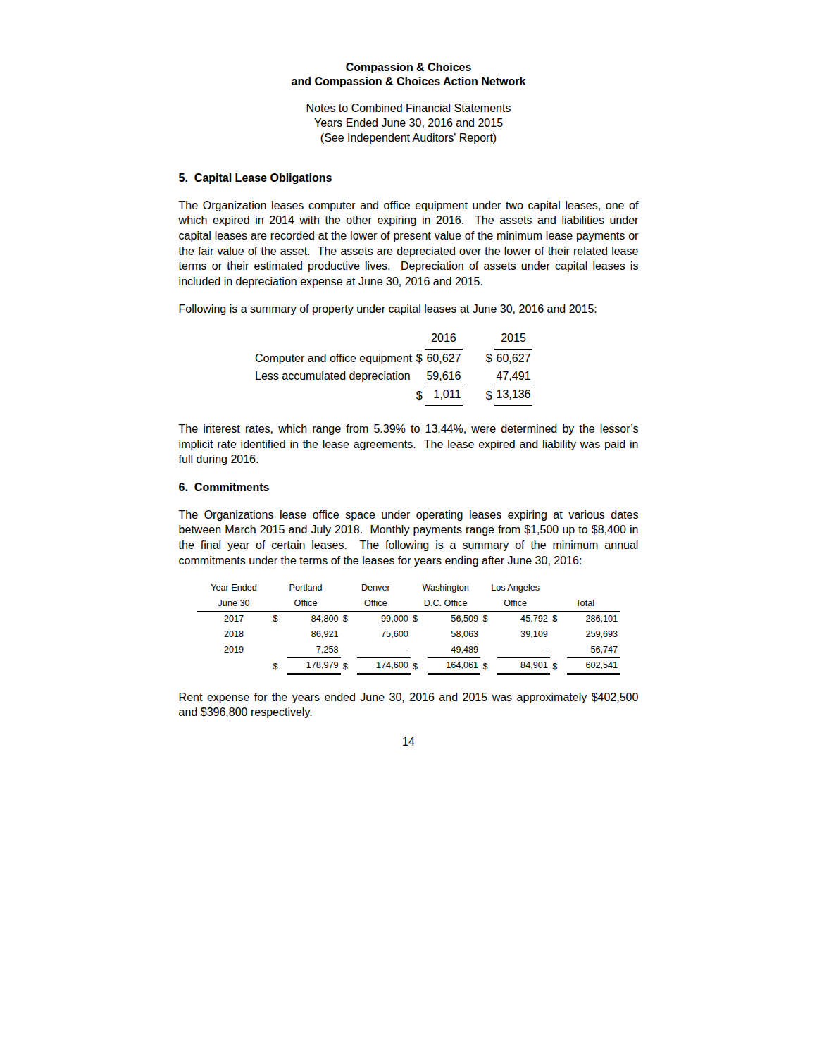Compassion & Choices
and Compassion & Choices Action Network
Notes to Combined Financial Statements
Years Ended June 30, 2016 and 2015
(See Independent Auditors' Report)
5. Capital Lease Obligations
The Organization leases computer and office equipment under two capital leases, one of which expired in 2014 with the other expiring in 2016. The assets and liabilities under capital leases are recorded at the lower of present value of the minimum lease payments or the fair value of the asset. The assets are depreciated over the lower of their related lease terms or their estimated productive lives. Depreciation of assets under capital leases is included in depreciation expense at June 30, 2016 and 2015.
Following is a summary of property under capital leases at June 30, 2016 and 2015:
| | | 2016 | | | 2015 |
| Computer and office equipment | $ | 60,627 | | $ | 60,627 |
| Less accumulated depreciation | | 59,616 | | | 47,491 |
| | $ | 1,011 | | $ | 13,136 |
The interest rates, which range from 5.39% to 13.44%, were determined by the lessor’s implicit rate identified in the lease agreements. The lease expired and liability was paid in full during 2016.
6. Commitments
The Organizations lease office space under operating leases expiring at various dates between March 2015 and July 2018. Monthly payments range from $1,500 up to $8,400 in the final year of certain leases. The following is a summary of the minimum annual commitments under the terms of the leases for years ending after June 30, 2016:
| Year Ended | Portland | Denver | Washington | Los Angeles | |
| --- | --- | --- | --- | --- | --- |
| June 30 | Office | Office | D.C. Office | Office | Total |
| 2017 | $ | 84,800 | $ | 99,000 | $ | 56,509 | $ | 45,792 | $ | 286,101 |
| 2018 | | 86,921 | | 75,600 | | 58,063 | | 39,109 | | 259,693 |
| 2019 | | 7,258 | | - | | 49,489 | | - | | 56,747 |
| | $ | 178,979 | $ | 174,600 | $ | 164,061 | $ | 84,901 | $ | 602,541 |
Rent expense for the years ended June 30, 2016 and 2015 was approximately $402,500 and $396,800 respectively.
14